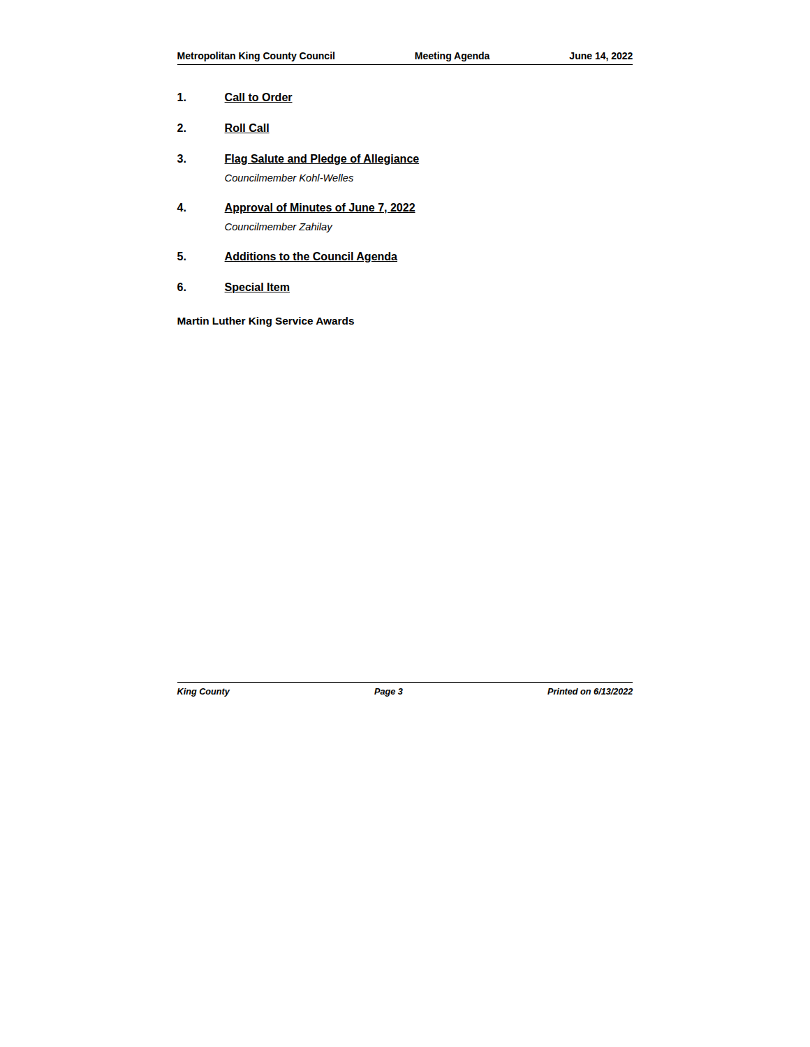Metropolitan King County Council
Meeting Agenda
June 14, 2022
1. Call to Order
2. Roll Call
3. Flag Salute and Pledge of Allegiance
Councilmember Kohl-Welles
4. Approval of Minutes of June 7, 2022
Councilmember Zahilay
5. Additions to the Council Agenda
6. Special Item
Martin Luther King Service Awards
King County
Page 3
Printed on 6/13/2022